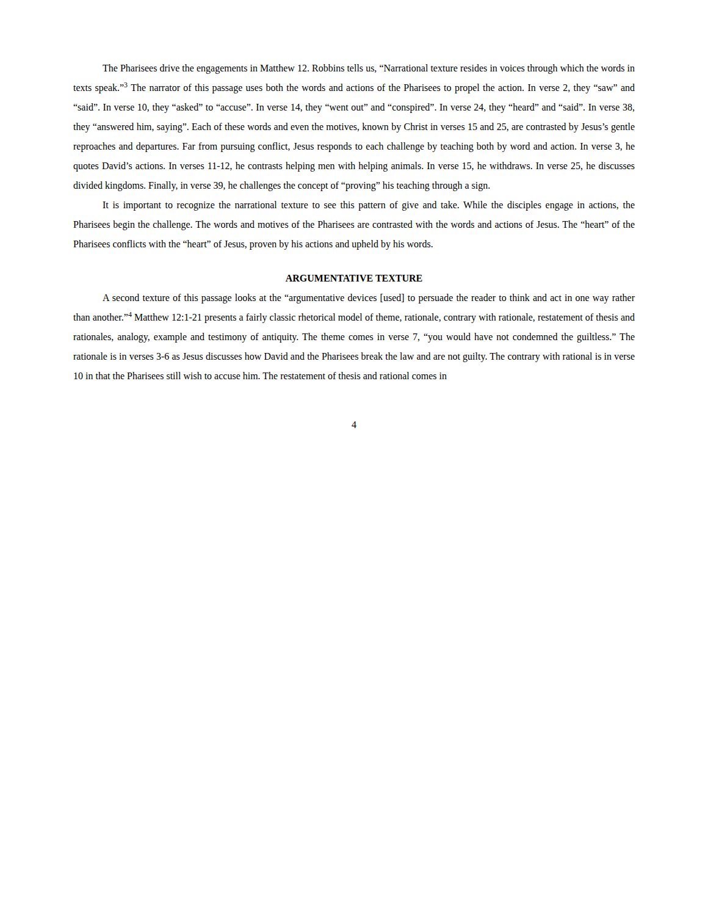The Pharisees drive the engagements in Matthew 12. Robbins tells us, “Narrational texture resides in voices through which the words in texts speak.”3 The narrator of this passage uses both the words and actions of the Pharisees to propel the action. In verse 2, they “saw” and “said”. In verse 10, they “asked” to “accuse”. In verse 14, they “went out” and “conspired”. In verse 24, they “heard” and “said”. In verse 38, they “answered him, saying”. Each of these words and even the motives, known by Christ in verses 15 and 25, are contrasted by Jesus’s gentle reproaches and departures. Far from pursuing conflict, Jesus responds to each challenge by teaching both by word and action. In verse 3, he quotes David’s actions. In verses 11-12, he contrasts helping men with helping animals. In verse 15, he withdraws. In verse 25, he discusses divided kingdoms. Finally, in verse 39, he challenges the concept of “proving” his teaching through a sign.
It is important to recognize the narrational texture to see this pattern of give and take. While the disciples engage in actions, the Pharisees begin the challenge. The words and motives of the Pharisees are contrasted with the words and actions of Jesus. The “heart” of the Pharisees conflicts with the “heart” of Jesus, proven by his actions and upheld by his words.
Argumentative Texture
A second texture of this passage looks at the “argumentative devices [used] to persuade the reader to think and act in one way rather than another.”4 Matthew 12:1-21 presents a fairly classic rhetorical model of theme, rationale, contrary with rationale, restatement of thesis and rationales, analogy, example and testimony of antiquity. The theme comes in verse 7, “you would have not condemned the guiltless.” The rationale is in verses 3-6 as Jesus discusses how David and the Pharisees break the law and are not guilty. The contrary with rational is in verse 10 in that the Pharisees still wish to accuse him. The restatement of thesis and rational comes in
4